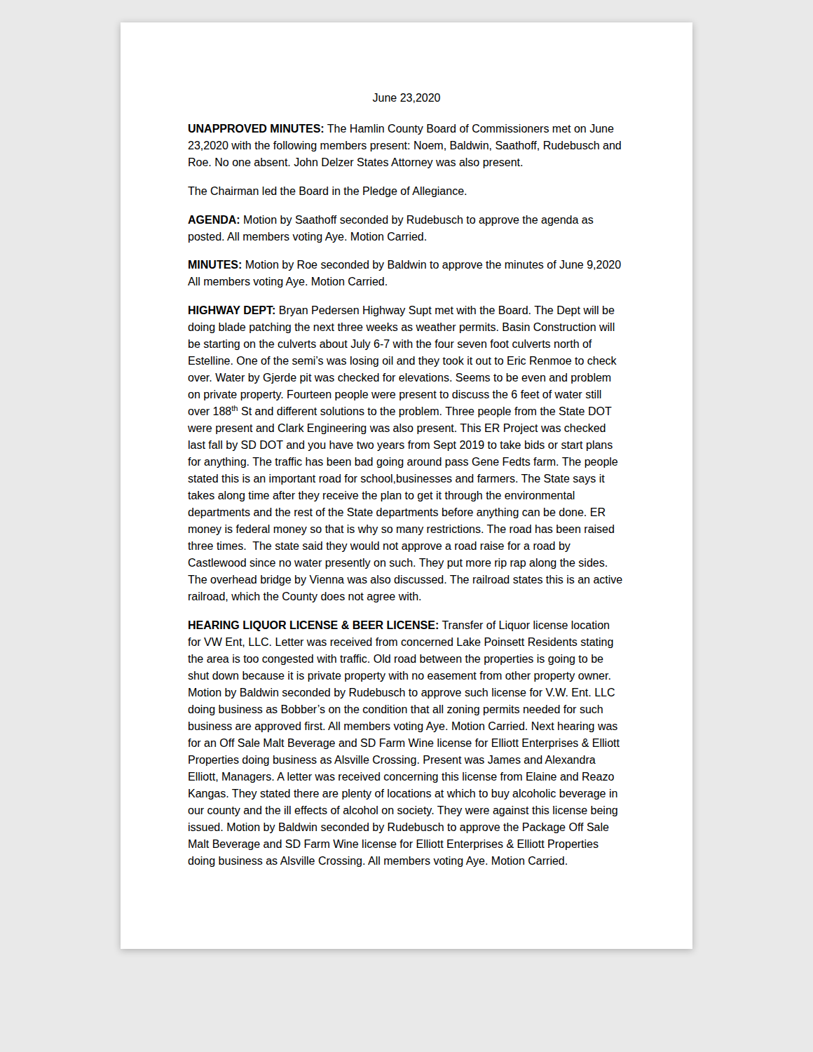June 23,2020
UNAPPROVED MINUTES: The Hamlin County Board of Commissioners met on June 23,2020 with the following members present: Noem, Baldwin, Saathoff, Rudebusch and Roe. No one absent. John Delzer States Attorney was also present.
The Chairman led the Board in the Pledge of Allegiance.
AGENDA: Motion by Saathoff seconded by Rudebusch to approve the agenda as posted. All members voting Aye. Motion Carried.
MINUTES: Motion by Roe seconded by Baldwin to approve the minutes of June 9,2020 All members voting Aye. Motion Carried.
HIGHWAY DEPT: Bryan Pedersen Highway Supt met with the Board. The Dept will be doing blade patching the next three weeks as weather permits. Basin Construction will be starting on the culverts about July 6-7 with the four seven foot culverts north of Estelline. One of the semi’s was losing oil and they took it out to Eric Renmoe to check over. Water by Gjerde pit was checked for elevations. Seems to be even and problem on private property. Fourteen people were present to discuss the 6 feet of water still over 188th St and different solutions to the problem. Three people from the State DOT were present and Clark Engineering was also present. This ER Project was checked last fall by SD DOT and you have two years from Sept 2019 to take bids or start plans for anything. The traffic has been bad going around pass Gene Fedts farm. The people stated this is an important road for school,businesses and farmers. The State says it takes along time after they receive the plan to get it through the environmental departments and the rest of the State departments before anything can be done. ER money is federal money so that is why so many restrictions. The road has been raised three times. The state said they would not approve a road raise for a road by Castlewood since no water presently on such. They put more rip rap along the sides. The overhead bridge by Vienna was also discussed. The railroad states this is an active railroad, which the County does not agree with.
HEARING LIQUOR LICENSE & BEER LICENSE: Transfer of Liquor license location for VW Ent, LLC. Letter was received from concerned Lake Poinsett Residents stating the area is too congested with traffic. Old road between the properties is going to be shut down because it is private property with no easement from other property owner. Motion by Baldwin seconded by Rudebusch to approve such license for V.W. Ent. LLC doing business as Bobber’s on the condition that all zoning permits needed for such business are approved first. All members voting Aye. Motion Carried. Next hearing was for an Off Sale Malt Beverage and SD Farm Wine license for Elliott Enterprises & Elliott Properties doing business as Alsville Crossing. Present was James and Alexandra Elliott, Managers. A letter was received concerning this license from Elaine and Reazo Kangas. They stated there are plenty of locations at which to buy alcoholic beverage in our county and the ill effects of alcohol on society. They were against this license being issued. Motion by Baldwin seconded by Rudebusch to approve the Package Off Sale Malt Beverage and SD Farm Wine license for Elliott Enterprises & Elliott Properties doing business as Alsville Crossing. All members voting Aye. Motion Carried.